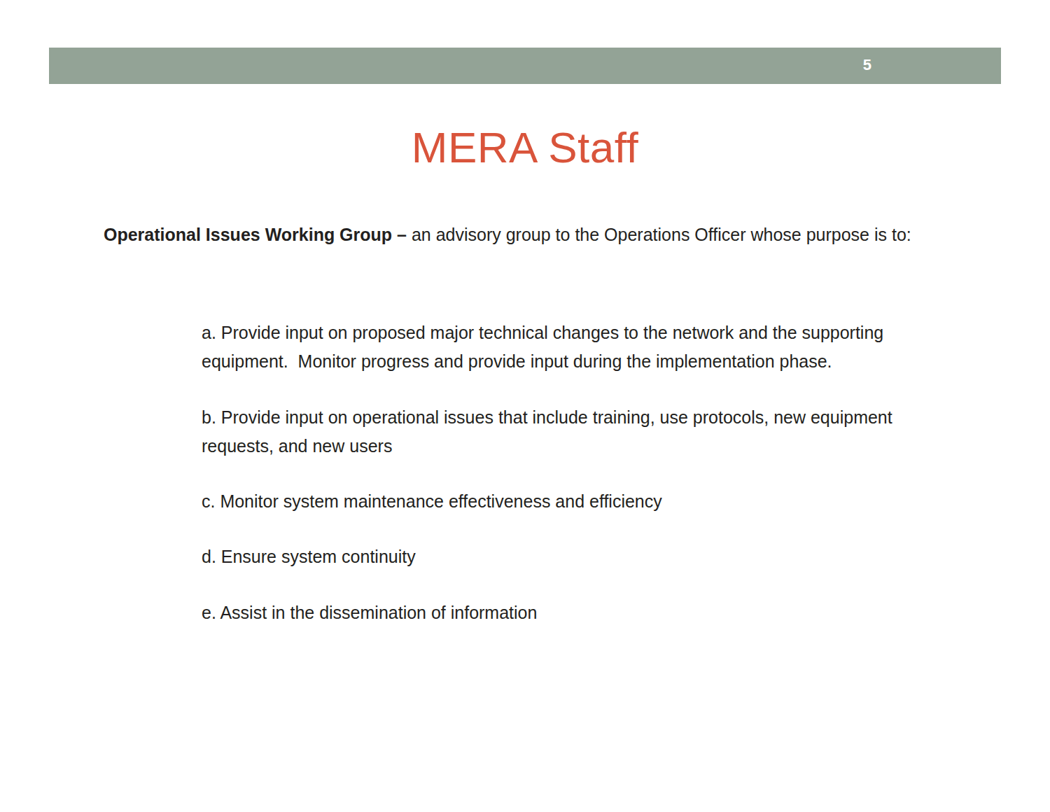5
MERA Staff
Operational Issues Working Group – an advisory group to the Operations Officer whose purpose is to:
a. Provide input on proposed major technical changes to the network and the supporting equipment. Monitor progress and provide input during the implementation phase.
b. Provide input on operational issues that include training, use protocols, new equipment requests, and new users
c. Monitor system maintenance effectiveness and efficiency
d. Ensure system continuity
e. Assist in the dissemination of information